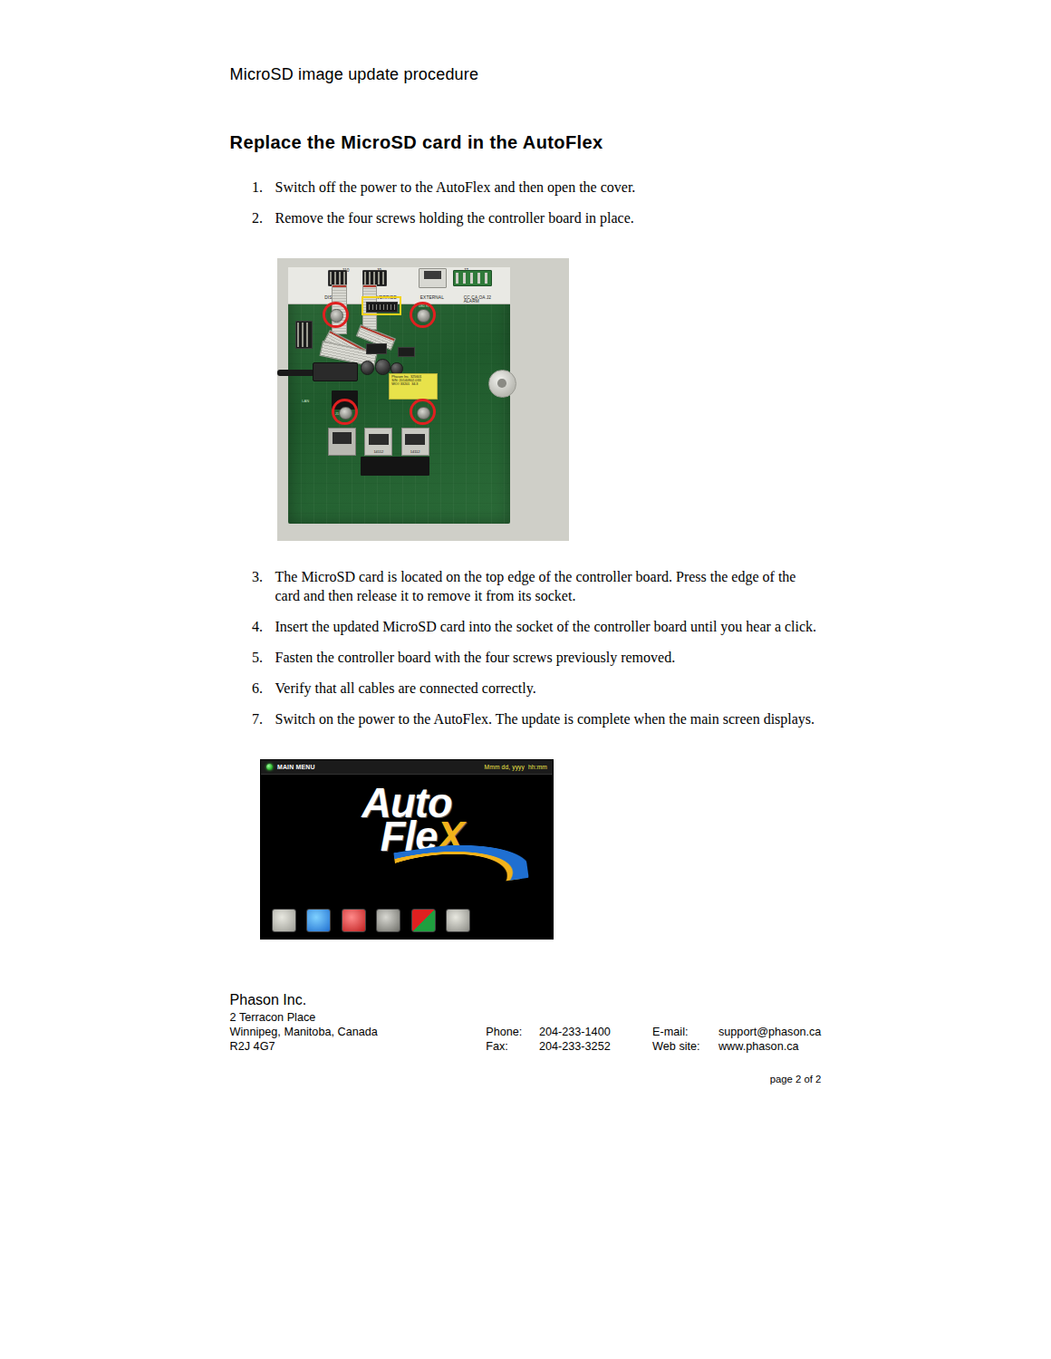MicroSD image update procedure
Replace the MicroSD card in the AutoFlex
Switch off the power to the AutoFlex and then open the cover.
Remove the four screws holding the controller board in place.
J10 J9 J8 J7 DISPLAY OVERRIDE EXTERNAL CC CA OA J2 ALARM
Phason Inc. 325601
S/N: 20140902-033
WO# 33201 34.3
J10
14112
14112
080 R
LAN
The MicroSD card is located on the top edge of the controller board. Press the edge of the card and then release it to remove it from its socket.
Insert the updated MicroSD card into the socket of the controller board until you hear a click.
Fasten the controller board with the four screws previously removed.
Verify that all cables are connected correctly.
Switch on the power to the AutoFlex. The update is complete when the main screen displays.
MAIN MENU
Mmm dd, yyyy hh:mm
Auto FleX
Phason Inc.
| 2 Terracon Place | | | | |
| Winnipeg, Manitoba, Canada | Phone: | 204-233-1400 | E-mail: | support@phason.ca |
| R2J 4G7 | Fax: | 204-233-3252 | Web site: | www.phason.ca |
page 2 of 2